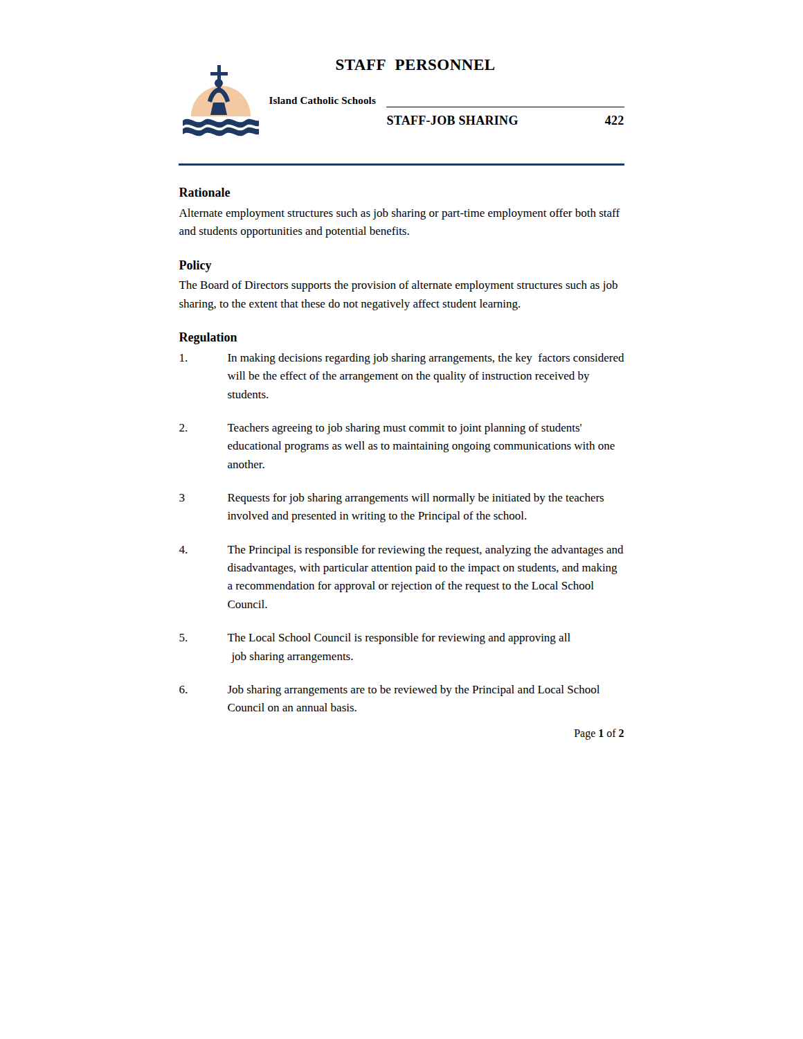STAFF PERSONNEL
Island Catholic Schools
STAFF-JOB SHARING 422
Rationale
Alternate employment structures such as job sharing or part-time employment offer both staff and students opportunities and potential benefits.
Policy
The Board of Directors supports the provision of alternate employment structures such as job sharing, to the extent that these do not negatively affect student learning.
Regulation
1. In making decisions regarding job sharing arrangements, the key factors considered will be the effect of the arrangement on the quality of instruction received by students.
2. Teachers agreeing to job sharing must commit to joint planning of students' educational programs as well as to maintaining ongoing communications with one another.
3 Requests for job sharing arrangements will normally be initiated by the teachers involved and presented in writing to the Principal of the school.
4. The Principal is responsible for reviewing the request, analyzing the advantages and disadvantages, with particular attention paid to the impact on students, and making a recommendation for approval or rejection of the request to the Local School Council.
5. The Local School Council is responsible for reviewing and approving all
job sharing arrangements.
6. Job sharing arrangements are to be reviewed by the Principal and Local School Council on an annual basis.
Page 1 of 2